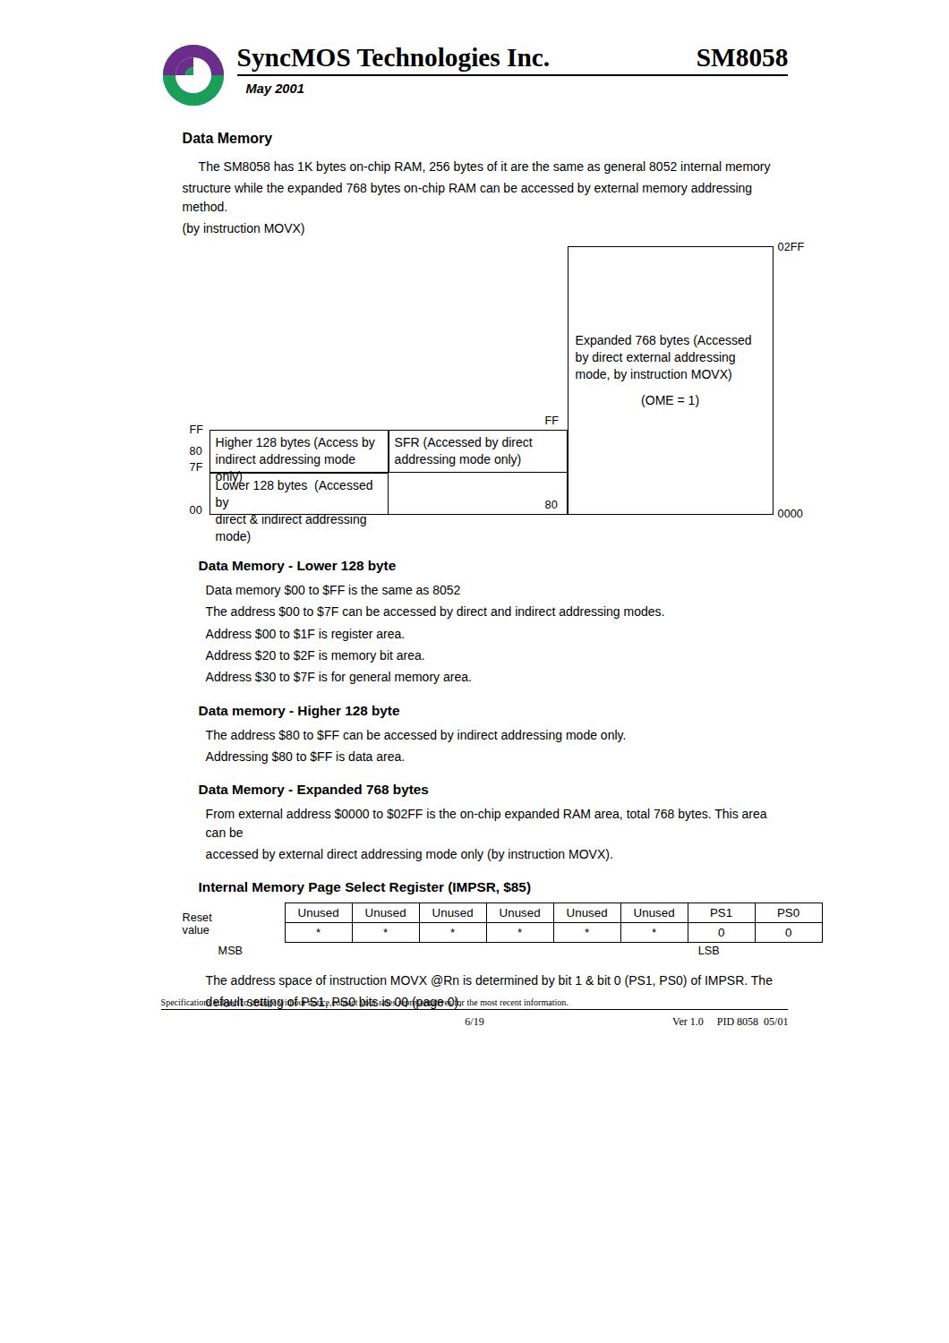SyncMOS Technologies Inc. SM8058
May 2001
Data Memory
The SM8058 has 1K bytes on-chip RAM, 256 bytes of it are the same as general 8052 internal memory
structure while the expanded 768 bytes on-chip RAM can be accessed by external memory addressing method.
(by instruction MOVX)
Expanded 768 bytes (Accessed
by direct external addressing
mode, by instruction MOVX)
(OME = 1)
02FF
0000
FF
80
FF
80
7F
00
Higher 128 bytes (Access by
indirect addressing mode only)
SFR (Accessed by direct
addressing mode only)
Lower 128 bytes (Accessed by
direct & indirect addressing mode)
Data Memory - Lower 128 byte
Data memory $00 to $FF is the same as 8052
The address $00 to $7F can be accessed by direct and indirect addressing modes.
Address $00 to $1F is register area.
Address $20 to $2F is memory bit area.
Address $30 to $7F is for general memory area.
Data memory - Higher 128 byte
The address $80 to $FF can be accessed by indirect addressing mode only.
Addressing $80 to $FF is data area.
Data Memory - Expanded 768 bytes
From external address $0000 to $02FF is the on-chip expanded RAM area, total 768 bytes. This area can be
accessed by external direct addressing mode only (by instruction MOVX).
Internal Memory Page Select Register (IMPSR, $85)
| | Unused | Unused | Unused | Unused | Unused | Unused | PS1 | PS0 |
| * | * | * | * | * | * | 0 | 0 |
Reset
value
MSB LSB
The address space of instruction MOVX @Rn is determined by bit 1 & bit 0 (PS1, PS0) of IMPSR. The
default setting of PS1, PS0 bits is 00 (page 0).
Specifications subject to change without notice,contact your sales representatives for the most recent information.
6/19 Ver 1.0 PID 8058 05/01